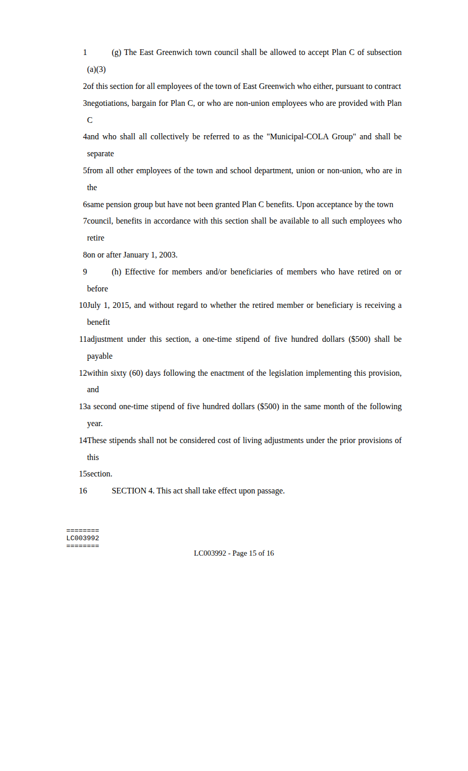| 1 | (g) The East Greenwich town council shall be allowed to accept Plan C of subsection (a)(3) |
| 2 | of this section for all employees of the town of East Greenwich who either, pursuant to contract |
| 3 | negotiations, bargain for Plan C, or who are non-union employees who are provided with Plan C |
| 4 | and who shall all collectively be referred to as the "Municipal-COLA Group" and shall be separate |
| 5 | from all other employees of the town and school department, union or non-union, who are in the |
| 6 | same pension group but have not been granted Plan C benefits. Upon acceptance by the town |
| 7 | council, benefits in accordance with this section shall be available to all such employees who retire |
| 8 | on or after January 1, 2003. |
| 9 | (h) Effective for members and/or beneficiaries of members who have retired on or before |
| 10 | July 1, 2015, and without regard to whether the retired member or beneficiary is receiving a benefit |
| 11 | adjustment under this section, a one-time stipend of five hundred dollars ($500) shall be payable |
| 12 | within sixty (60) days following the enactment of the legislation implementing this provision, and |
| 13 | a second one-time stipend of five hundred dollars ($500) in the same month of the following year. |
| 14 | These stipends shall not be considered cost of living adjustments under the prior provisions of this |
| 15 | section. |
| 16 | SECTION 4. This act shall take effect upon passage. |
========
LC003992
========
LC003992 - Page 15 of 16